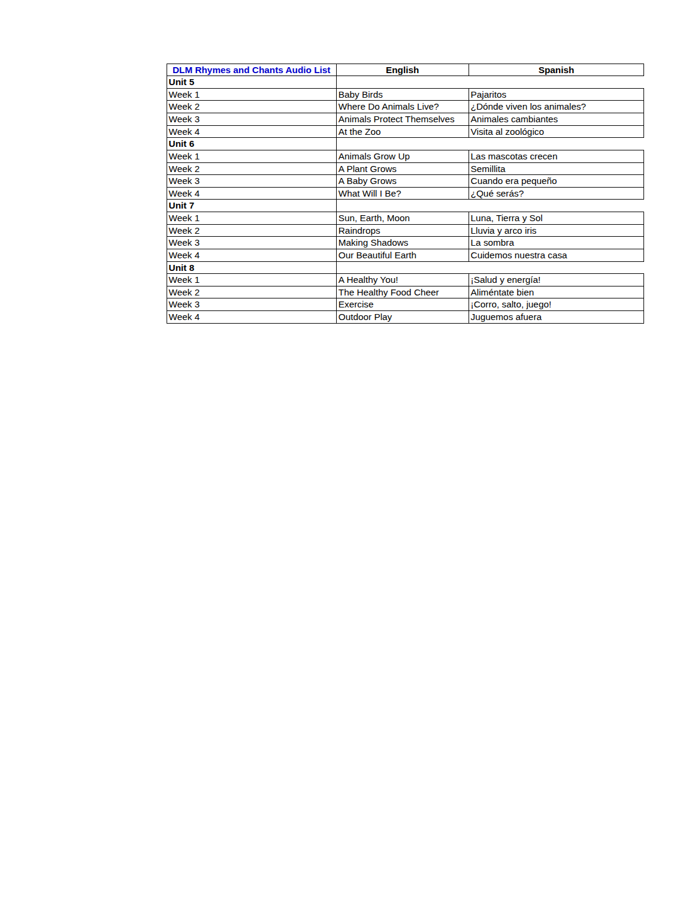| DLM Rhymes and Chants Audio List | English | Spanish |
| Unit 5 | | |
| Week 1 | Baby Birds | Pajaritos |
| Week 2 | Where Do Animals Live? | ¿Dónde viven los animales? |
| Week 3 | Animals Protect Themselves | Animales cambiantes |
| Week 4 | At the Zoo | Visita al zoológico |
| Unit 6 | | |
| Week 1 | Animals Grow Up | Las mascotas crecen |
| Week 2 | A Plant Grows | Semillita |
| Week 3 | A Baby Grows | Cuando era pequeño |
| Week 4 | What Will I Be? | ¿Qué serás? |
| Unit 7 | | |
| Week 1 | Sun, Earth, Moon | Luna, Tierra y Sol |
| Week 2 | Raindrops | Lluvia y arco iris |
| Week 3 | Making Shadows | La sombra |
| Week 4 | Our Beautiful Earth | Cuidemos nuestra casa |
| Unit 8 | | |
| Week 1 | A Healthy You! | ¡Salud y energía! |
| Week 2 | The Healthy Food Cheer | Aliméntate bien |
| Week 3 | Exercise | ¡Corro, salto, juego! |
| Week 4 | Outdoor Play | Juguemos afuera |